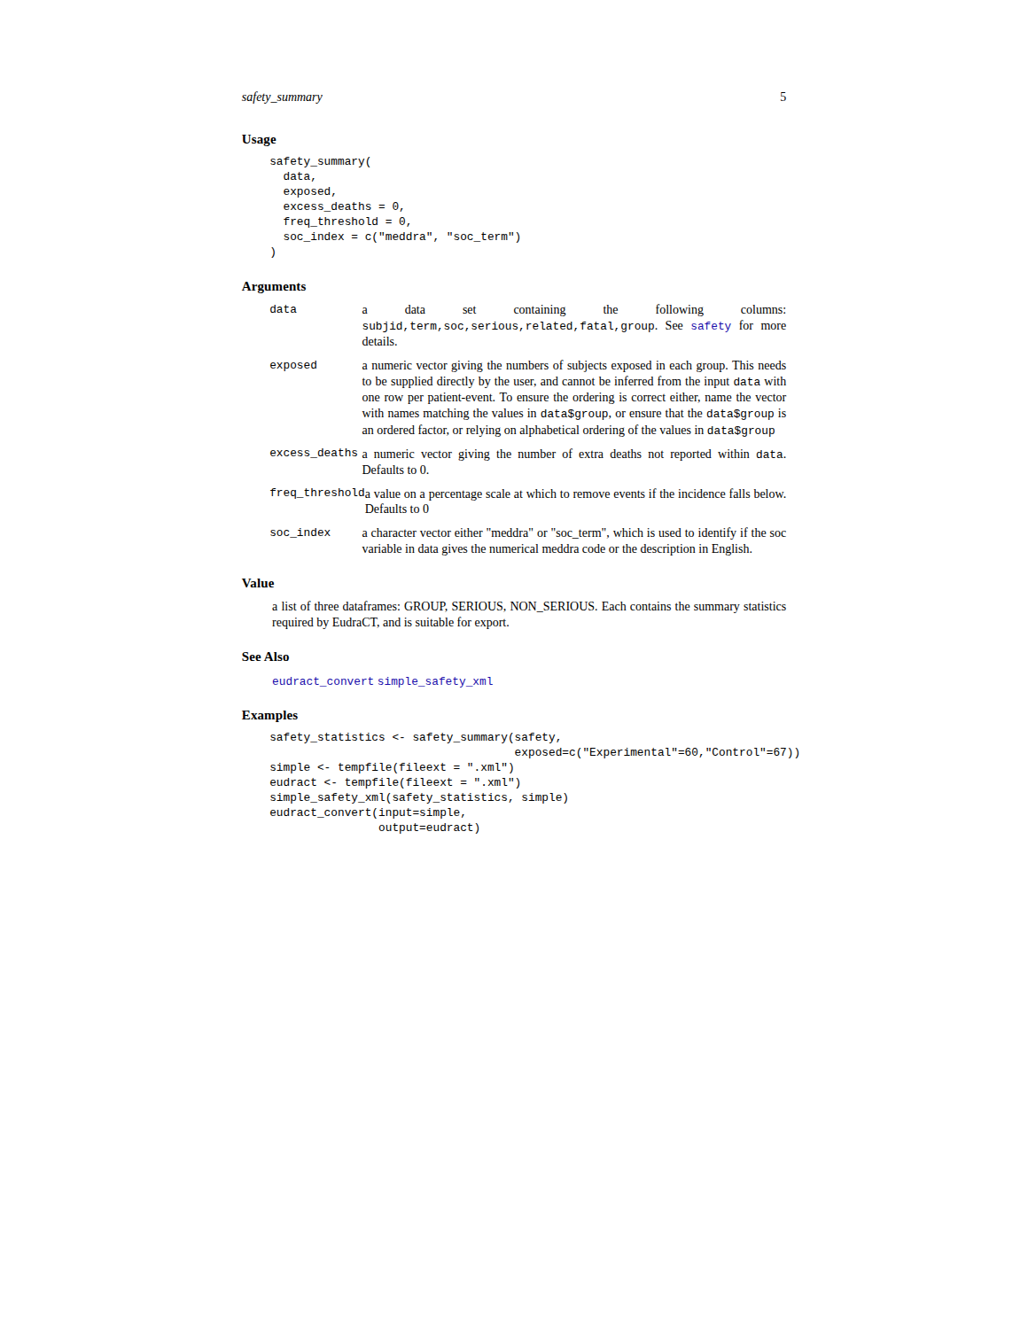safety_summary 5
Usage
safety_summary(
  data,
  exposed,
  excess_deaths = 0,
  freq_threshold = 0,
  soc_index = c("meddra", "soc_term")
)
Arguments
data
a data set containing the following columns: subjid,term,soc,serious,related,fatal,group. See safety for more details.
exposed
a numeric vector giving the numbers of subjects exposed in each group. This needs to be supplied directly by the user, and cannot be inferred from the input data with one row per patient-event. To ensure the ordering is correct either, name the vector with names matching the values in data$group, or ensure that the data$group is an ordered factor, or relying on alphabetical ordering of the values in data$group
excess_deaths
a numeric vector giving the number of extra deaths not reported within data. Defaults to 0.
freq_threshold
a value on a percentage scale at which to remove events if the incidence falls below. Defaults to 0
soc_index
a character vector either "meddra" or "soc_term", which is used to identify if the soc variable in data gives the numerical meddra code or the description in English.
Value
a list of three dataframes: GROUP, SERIOUS, NON_SERIOUS. Each contains the summary statistics required by EudraCT, and is suitable for export.
See Also
eudract_convert simple_safety_xml
Examples
safety_statistics <- safety_summary(safety,
                                    exposed=c("Experimental"=60,"Control"=67))
simple <- tempfile(fileext = ".xml")
eudract <- tempfile(fileext = ".xml")
simple_safety_xml(safety_statistics, simple)
eudract_convert(input=simple,
                output=eudract)